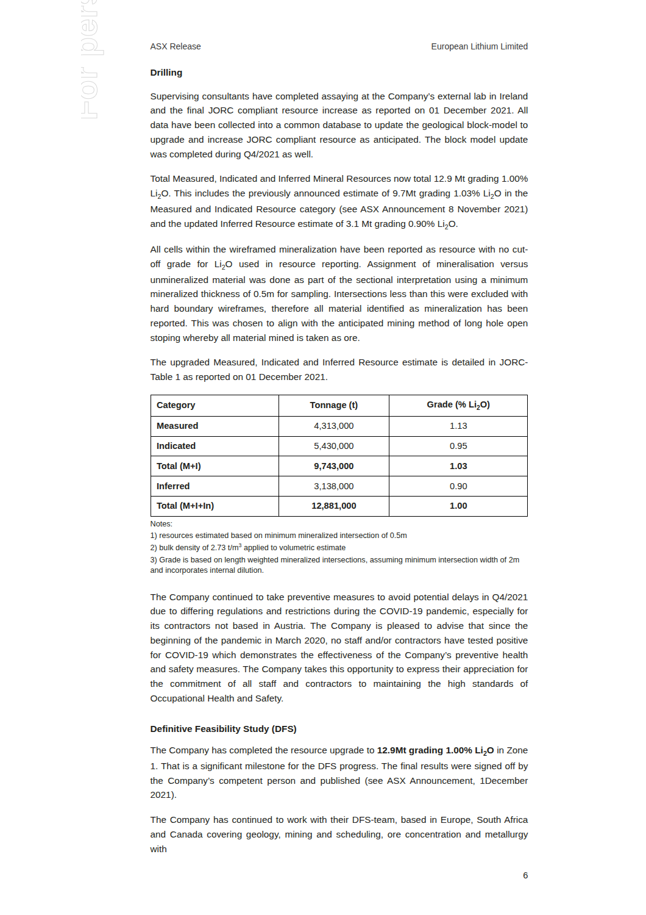ASX Release European Lithium Limited
For personal use only
Drilling
Supervising consultants have completed assaying at the Company’s external lab in Ireland and the final JORC compliant resource increase as reported on 01 December 2021. All data have been collected into a common database to update the geological block-model to upgrade and increase JORC compliant resource as anticipated. The block model update was completed during Q4/2021 as well.
Total Measured, Indicated and Inferred Mineral Resources now total 12.9 Mt grading 1.00% Li2O. This includes the previously announced estimate of 9.7Mt grading 1.03% Li2O in the Measured and Indicated Resource category (see ASX Announcement 8 November 2021) and the updated Inferred Resource estimate of 3.1 Mt grading 0.90% Li2O.
All cells within the wireframed mineralization have been reported as resource with no cut-off grade for Li2O used in resource reporting. Assignment of mineralisation versus unmineralized material was done as part of the sectional interpretation using a minimum mineralized thickness of 0.5m for sampling. Intersections less than this were excluded with hard boundary wireframes, therefore all material identified as mineralization has been reported. This was chosen to align with the anticipated mining method of long hole open stoping whereby all material mined is taken as ore.
The upgraded Measured, Indicated and Inferred Resource estimate is detailed in JORC-Table 1 as reported on 01 December 2021.
| Category | Tonnage (t) | Grade (% Li 2 O) |
| --- | --- | --- |
| Measured | 4,313,000 | 1.13 |
| Indicated | 5,430,000 | 0.95 |
| Total (M+I) | 9,743,000 | 1.03 |
| Inferred | 3,138,000 | 0.90 |
| Total (M+I+In) | 12,881,000 | 1.00 |
Notes:
1) resources estimated based on minimum mineralized intersection of 0.5m
2) bulk density of 2.73 t/m3 applied to volumetric estimate
3) Grade is based on length weighted mineralized intersections, assuming minimum intersection width of 2m and incorporates internal dilution.
The Company continued to take preventive measures to avoid potential delays in Q4/2021 due to differing regulations and restrictions during the COVID-19 pandemic, especially for its contractors not based in Austria. The Company is pleased to advise that since the beginning of the pandemic in March 2020, no staff and/or contractors have tested positive for COVID-19 which demonstrates the effectiveness of the Company’s preventive health and safety measures. The Company takes this opportunity to express their appreciation for the commitment of all staff and contractors to maintaining the high standards of Occupational Health and Safety.
Definitive Feasibility Study (DFS)
The Company has completed the resource upgrade to 12.9Mt grading 1.00% Li2O in Zone 1. That is a significant milestone for the DFS progress. The final results were signed off by the Company’s competent person and published (see ASX Announcement, 1December 2021).
The Company has continued to work with their DFS-team, based in Europe, South Africa and Canada covering geology, mining and scheduling, ore concentration and metallurgy with
6